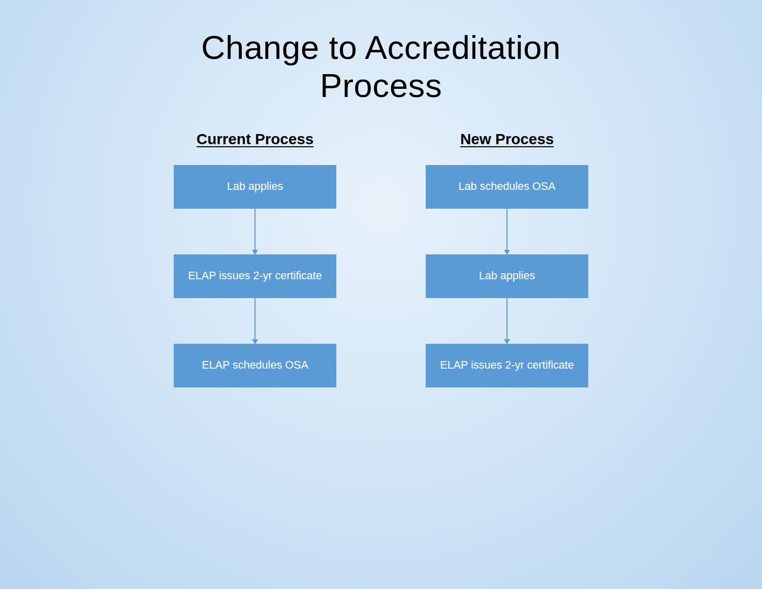Change to Accreditation Process
Current Process
Lab applies
ELAP issues 2-yr certificate
ELAP schedules OSA
New Process
Lab schedules OSA
Lab applies
ELAP issues 2-yr certificate